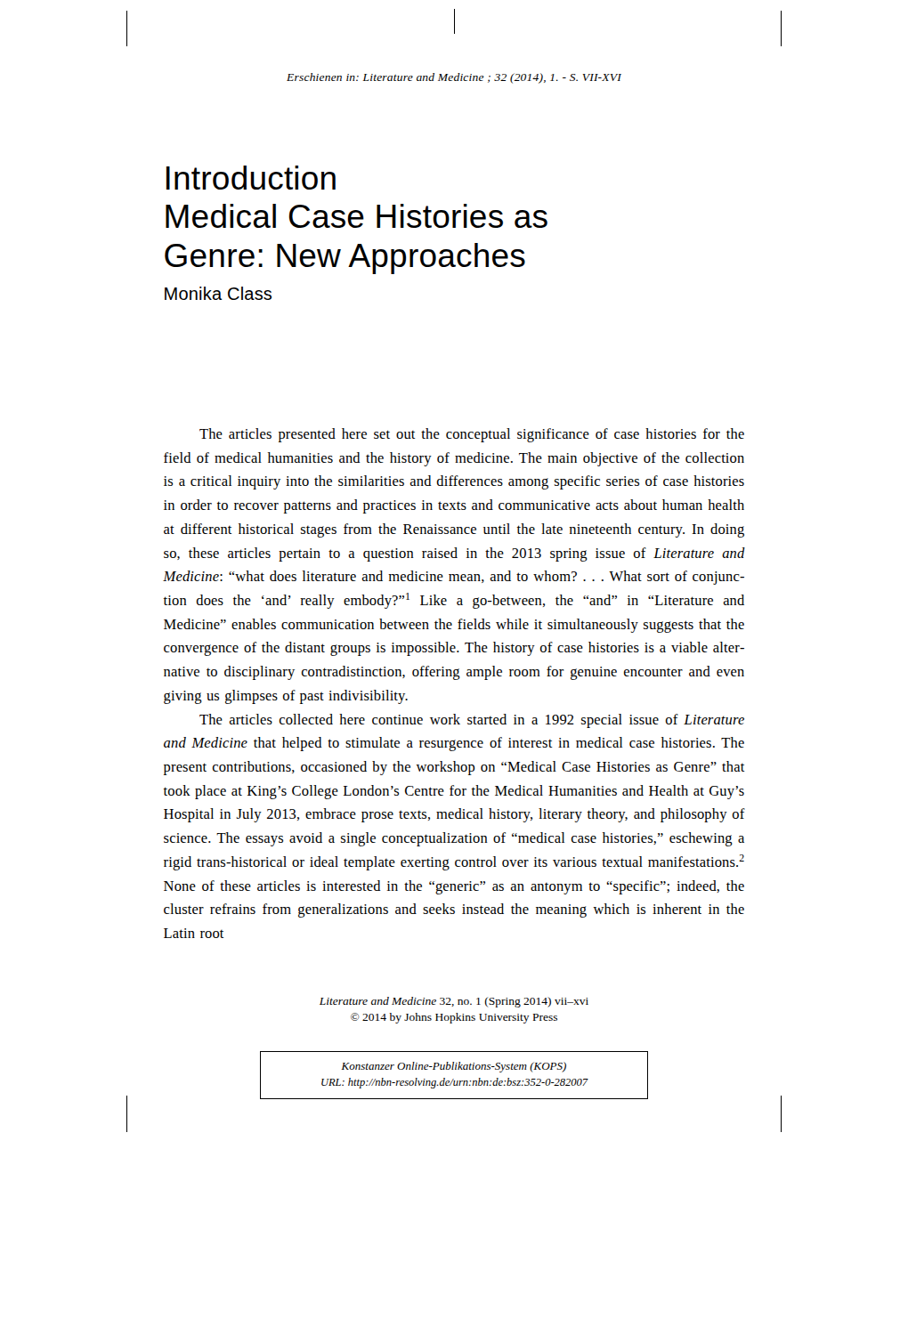Erschienen in: Literature and Medicine ; 32 (2014), 1. - S. VII-XVI
Introduction
Medical Case Histories as
Genre: New Approaches
Monika Class
The articles presented here set out the conceptual significance of case histories for the field of medical humanities and the history of medicine. The main objective of the collection is a critical inquiry into the similarities and differences among specific series of case histories in order to recover patterns and practices in texts and communicative acts about human health at different historical stages from the Renaissance until the late nineteenth century. In doing so, these articles pertain to a question raised in the 2013 spring issue of Literature and Medicine: “what does literature and medicine mean, and to whom? . . . What sort of conjunction does the ‘and’ really embody?”1 Like a go-between, the “and” in “Literature and Medicine” enables communication between the fields while it simultaneously suggests that the convergence of the distant groups is impossible. The history of case histories is a viable alternative to disciplinary contradistinction, offering ample room for genuine encounter and even giving us glimpses of past indivisibility.
The articles collected here continue work started in a 1992 special issue of Literature and Medicine that helped to stimulate a resurgence of interest in medical case histories. The present contributions, occasioned by the workshop on “Medical Case Histories as Genre” that took place at King’s College London’s Centre for the Medical Humanities and Health at Guy’s Hospital in July 2013, embrace prose texts, medical history, literary theory, and philosophy of science. The essays avoid a single conceptualization of “medical case histories,” eschewing a rigid trans-historical or ideal template exerting control over its various textual manifestations.2 None of these articles is interested in the “generic” as an antonym to “specific”; indeed, the cluster refrains from generalizations and seeks instead the meaning which is inherent in the Latin root
Literature and Medicine 32, no. 1 (Spring 2014) vii–xvi
© 2014 by Johns Hopkins University Press
Konstanzer Online-Publikations-System (KOPS)
URL: http://nbn-resolving.de/urn:nbn:de:bsz:352-0-282007